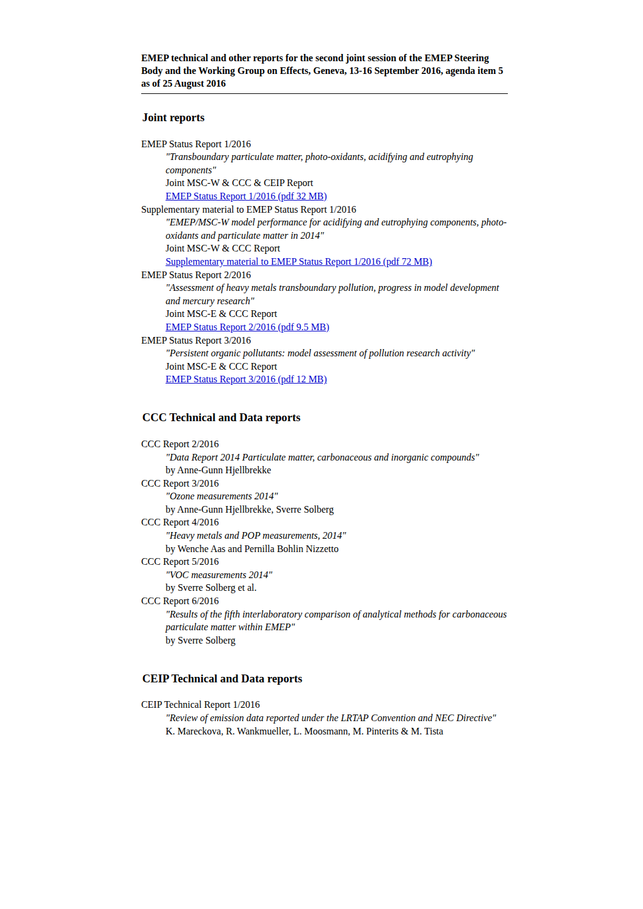EMEP technical and other reports for the second joint session of the EMEP Steering Body and the Working Group on Effects, Geneva, 13-16 September 2016, agenda item 5 as of 25 August 2016
Joint reports
EMEP Status Report 1/2016
"Transboundary particulate matter, photo-oxidants, acidifying and eutrophying components"
Joint MSC-W & CCC & CEIP Report
EMEP Status Report 1/2016 (pdf 32 MB)
Supplementary material to EMEP Status Report 1/2016
"EMEP/MSC-W model performance for acidifying and eutrophying components, photo-oxidants and particulate matter in 2014"
Joint MSC-W & CCC Report
Supplementary material to EMEP Status Report 1/2016 (pdf 72 MB)
EMEP Status Report 2/2016
"Assessment of heavy metals transboundary pollution, progress in model development and mercury research"
Joint MSC-E & CCC Report
EMEP Status Report 2/2016 (pdf 9.5 MB)
EMEP Status Report 3/2016
"Persistent organic pollutants: model assessment of pollution research activity"
Joint MSC-E & CCC Report
EMEP Status Report 3/2016 (pdf 12 MB)
CCC Technical and Data reports
CCC Report 2/2016
"Data Report 2014 Particulate matter, carbonaceous and inorganic compounds"
by Anne-Gunn Hjellbrekke
CCC Report 3/2016
"Ozone measurements 2014"
by Anne-Gunn Hjellbrekke, Sverre Solberg
CCC Report 4/2016
"Heavy metals and POP measurements, 2014"
by Wenche Aas and Pernilla Bohlin Nizzetto
CCC Report 5/2016
"VOC measurements 2014"
by Sverre Solberg et al.
CCC Report 6/2016
"Results of the fifth interlaboratory comparison of analytical methods for carbonaceous particulate matter within EMEP"
by Sverre Solberg
CEIP Technical and Data reports
CEIP Technical Report 1/2016
"Review of emission data reported under the LRTAP Convention and NEC Directive"
K. Mareckova, R. Wankmueller, L. Moosmann, M. Pinterits & M. Tista